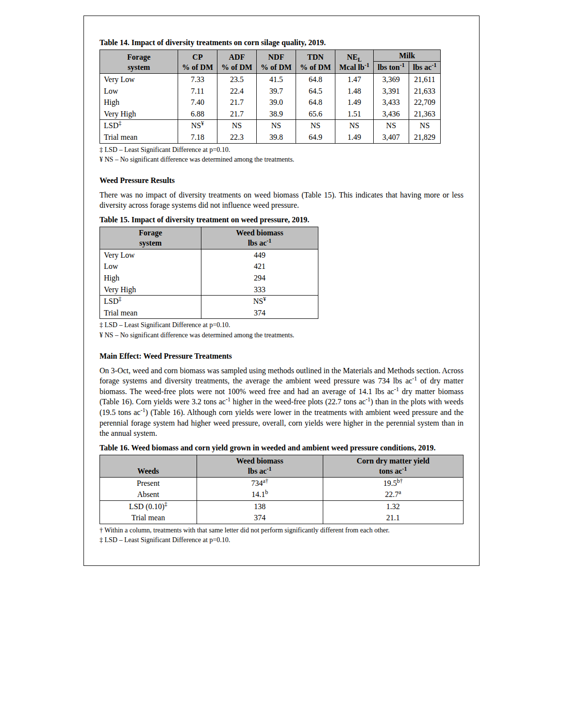Table 14. Impact of diversity treatments on corn silage quality, 2019.
| Forage system | CP % of DM | ADF % of DM | NDF % of DM | TDN % of DM | NE L Mcal lb -1 | Milk |
| --- | --- | --- | --- | --- | --- | --- |
| lbs ton -1 | lbs ac -1 |
| Very Low | 7.33 | 23.5 | 41.5 | 64.8 | 1.47 | 3,369 | 21,611 |
| Low | 7.11 | 22.4 | 39.7 | 64.5 | 1.48 | 3,391 | 21,633 |
| High | 7.40 | 21.7 | 39.0 | 64.8 | 1.49 | 3,433 | 22,709 |
| Very High | 6.88 | 21.7 | 38.9 | 65.6 | 1.51 | 3,436 | 21,363 |
| LSD ‡ | NS ¥ | NS | NS | NS | NS | NS | NS |
| Trial mean | 7.18 | 22.3 | 39.8 | 64.9 | 1.49 | 3,407 | 21,829 |
‡ LSD – Least Significant Difference at p=0.10.
¥ NS – No significant difference was determined among the treatments.
Weed Pressure Results
There was no impact of diversity treatments on weed biomass (Table 15). This indicates that having more or less diversity across forage systems did not influence weed pressure.
Table 15. Impact of diversity treatment on weed pressure, 2019.
| Forage system | Weed biomass lbs ac -1 |
| --- | --- |
| Very Low | 449 |
| Low | 421 |
| High | 294 |
| Very High | 333 |
| LSD ‡ | NS ¥ |
| Trial mean | 374 |
‡ LSD – Least Significant Difference at p=0.10.
¥ NS – No significant difference was determined among the treatments.
Main Effect: Weed Pressure Treatments
On 3-Oct, weed and corn biomass was sampled using methods outlined in the Materials and Methods section. Across forage systems and diversity treatments, the average the ambient weed pressure was 734 lbs ac-1 of dry matter biomass. The weed-free plots were not 100% weed free and had an average of 14.1 lbs ac-1 dry matter biomass (Table 16). Corn yields were 3.2 tons ac-1 higher in the weed-free plots (22.7 tons ac-1) than in the plots with weeds (19.5 tons ac-1) (Table 16). Although corn yields were lower in the treatments with ambient weed pressure and the perennial forage system had higher weed pressure, overall, corn yields were higher in the perennial system than in the annual system.
Table 16. Weed biomass and corn yield grown in weeded and ambient weed pressure conditions, 2019.
| Weeds | Weed biomass lbs ac -1 | Corn dry matter yield tons ac -1 |
| --- | --- | --- |
| Present | 734 a† | 19.5 b† |
| Absent | 14.1 b | 22.7 a |
| LSD (0.10) ‡ | 138 | 1.32 |
| Trial mean | 374 | 21.1 |
† Within a column, treatments with that same letter did not perform significantly different from each other.
‡ LSD – Least Significant Difference at p=0.10.